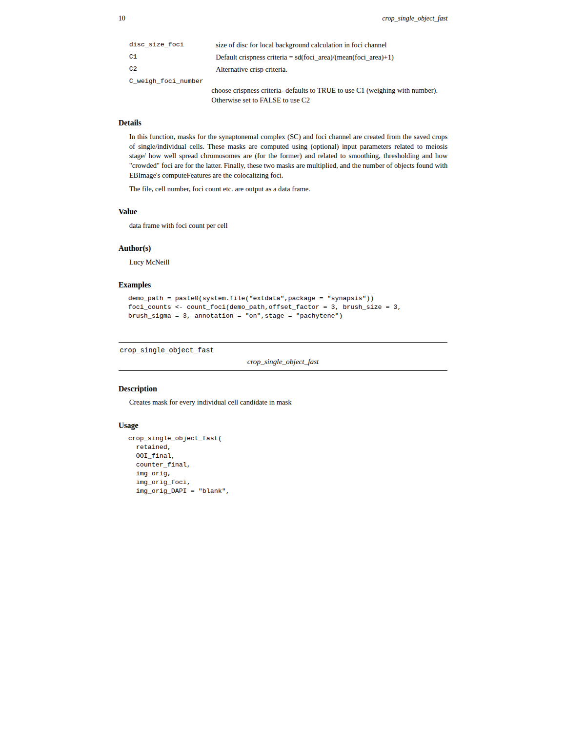10 crop_single_object_fast
disc_size_foci
size of disc for local background calculation in foci channel
C1
Default crispness criteria = sd(foci_area)/(mean(foci_area)+1)
C2
Alternative crisp criteria.
C_weigh_foci_number choose crispness criteria- defaults to TRUE to use C1 (weighing with number). Otherwise set to FALSE to use C2
Details
In this function, masks for the synaptonemal complex (SC) and foci channel are created from the saved crops of single/individual cells. These masks are computed using (optional) input parameters related to meiosis stage/ how well spread chromosomes are (for the former) and related to smoothing, thresholding and how "crowded" foci are for the latter. Finally, these two masks are multiplied, and the number of objects found with EBImage's computeFeatures are the colocalizing foci.
The file, cell number, foci count etc. are output as a data frame.
Value
data frame with foci count per cell
Author(s)
Lucy McNeill
Examples
demo_path = paste0(system.file("extdata",package = "synapsis"))
foci_counts <- count_foci(demo_path,offset_factor = 3, brush_size = 3,
brush_sigma = 3, annotation = "on",stage = "pachytene")
crop_single_object_fast
crop_single_object_fast
Description
Creates mask for every individual cell candidate in mask
Usage
crop_single_object_fast(
  retained,
  OOI_final,
  counter_final,
  img_orig,
  img_orig_foci,
  img_orig_DAPI = "blank",